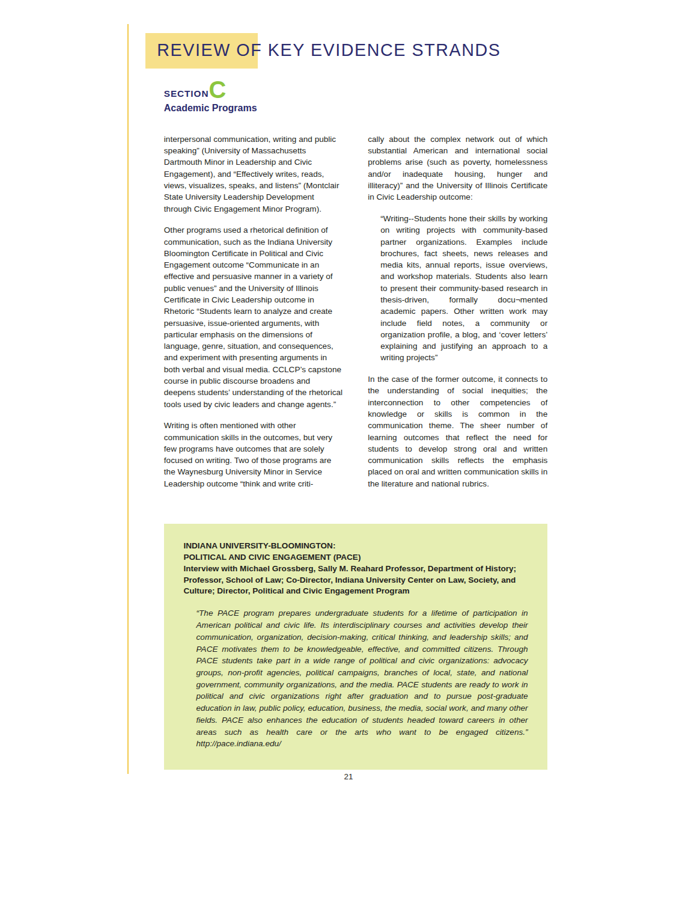REVIEW OF KEY EVIDENCE STRANDS
SECTION C Academic Programs
interpersonal communication, writing and public speaking” (University of Massachusetts Dartmouth Minor in Leadership and Civic Engagement), and “Effectively writes, reads, views, visualizes, speaks, and listens” (Montclair State University Leadership Development through Civic Engagement Minor Program).
Other programs used a rhetorical definition of communication, such as the Indiana University Bloomington Certificate in Political and Civic Engagement outcome “Communicate in an effective and persuasive manner in a variety of public venues” and the University of Illinois Certificate in Civic Leadership outcome in Rhetoric “Students learn to analyze and create persuasive, issue-oriented arguments, with particular emphasis on the dimensions of language, genre, situation, and consequences, and experiment with presenting arguments in both verbal and visual media. CCLCP’s capstone course in public discourse broadens and deepens students’ understanding of the rhetorical tools used by civic leaders and change agents.”
Writing is often mentioned with other communication skills in the outcomes, but very few programs have outcomes that are solely focused on writing. Two of those programs are the Waynesburg University Minor in Service Leadership outcome “think and write criti-
cally about the complex network out of which substantial American and international social problems arise (such as poverty, homelessness and/or inadequate housing, hunger and illiteracy)” and the University of Illinois Certificate in Civic Leadership outcome:
“Writing--Students hone their skills by working on writing projects with community-based partner organizations. Examples include brochures, fact sheets, news releases and media kits, annual reports, issue overviews, and workshop materials. Students also learn to present their community-based research in thesis-driven, formally docu¬mented academic papers. Other written work may include field notes, a community or organization profile, a blog, and ‘cover letters’ explaining and justifying an approach to a writing projects”
In the case of the former outcome, it connects to the understanding of social inequities; the interconnection to other competencies of knowledge or skills is common in the communication theme. The sheer number of learning outcomes that reflect the need for students to develop strong oral and written communication skills reflects the emphasis placed on oral and written communication skills in the literature and national rubrics.
INDIANA UNIVERSITY-BLOOMINGTON:
POLITICAL AND CIVIC ENGAGEMENT (PACE)
Interview with Michael Grossberg, Sally M. Reahard Professor, Department of History; Professor, School of Law; Co-Director, Indiana University Center on Law, Society, and Culture; Director, Political and Civic Engagement Program
“The PACE program prepares undergraduate students for a lifetime of participation in American political and civic life. Its interdisciplinary courses and activities develop their communication, organization, decision-making, critical thinking, and leadership skills; and PACE motivates them to be knowledgeable, effective, and committed citizens. Through PACE students take part in a wide range of political and civic organizations: advocacy groups, non-profit agencies, political campaigns, branches of local, state, and national government, community organizations, and the media. PACE students are ready to work in political and civic organizations right after graduation and to pursue post-graduate education in law, public policy, education, business, the media, social work, and many other fields. PACE also enhances the education of students headed toward careers in other areas such as health care or the arts who want to be engaged citizens.” http://pace.indiana.edu/
21